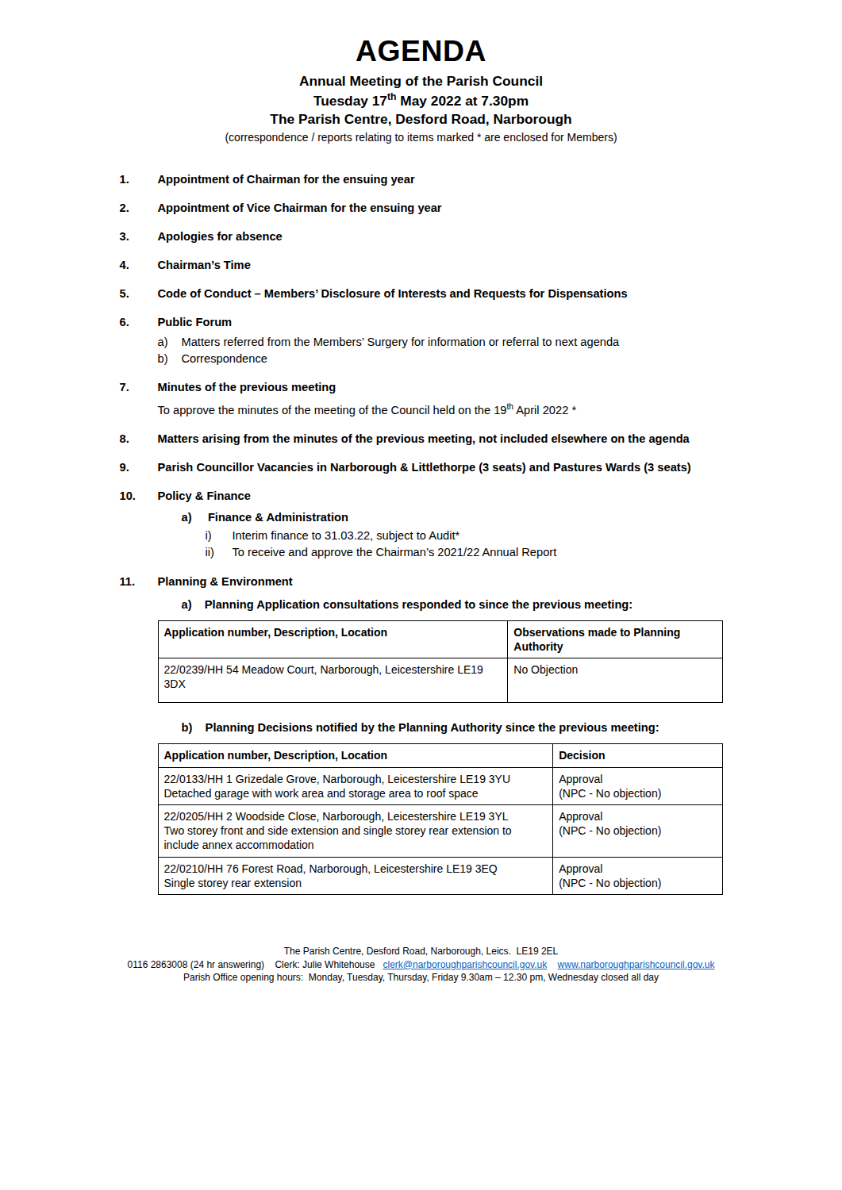AGENDA
Annual Meeting of the Parish Council
Tuesday 17th May 2022 at 7.30pm
The Parish Centre, Desford Road, Narborough
(correspondence / reports relating to items marked * are enclosed for Members)
Appointment of Chairman for the ensuing year
Appointment of Vice Chairman for the ensuing year
Apologies for absence
Chairman’s Time
Code of Conduct – Members’ Disclosure of Interests and Requests for Dispensations
Public Forum
a) Matters referred from the Members’ Surgery for information or referral to next agenda
b) Correspondence
Minutes of the previous meeting
To approve the minutes of the meeting of the Council held on the 19th April 2022 *
Matters arising from the minutes of the previous meeting, not included elsewhere on the agenda
Parish Councillor Vacancies in Narborough & Littlethorpe (3 seats) and Pastures Wards (3 seats)
Policy & Finance
a) Finance & Administration
i) Interim finance to 31.03.22, subject to Audit*
ii) To receive and approve the Chairman’s 2021/22 Annual Report
Planning & Environment
a) Planning Application consultations responded to since the previous meeting:
| Application number, Description, Location | Observations made to Planning Authority |
| --- | --- |
| 22/0239/HH 54 Meadow Court, Narborough, Leicestershire LE19 3DX | No Objection |
b) Planning Decisions notified by the Planning Authority since the previous meeting:
| Application number, Description, Location | Decision |
| --- | --- |
| 22/0133/HH 1 Grizedale Grove, Narborough, Leicestershire LE19 3YU Detached garage with work area and storage area to roof space | Approval (NPC - No objection) |
| 22/0205/HH 2 Woodside Close, Narborough, Leicestershire LE19 3YL Two storey front and side extension and single storey rear extension to include annex accommodation | Approval (NPC - No objection) |
| 22/0210/HH 76 Forest Road, Narborough, Leicestershire LE19 3EQ Single storey rear extension | Approval (NPC - No objection) |
The Parish Centre, Desford Road, Narborough, Leics. LE19 2EL
0116 2863008 (24 hr answering) Clerk: Julie Whitehouse clerk@narboroughparishcouncil.gov.uk www.narboroughparishcouncil.gov.uk
Parish Office opening hours: Monday, Tuesday, Thursday, Friday 9.30am – 12.30 pm, Wednesday closed all day